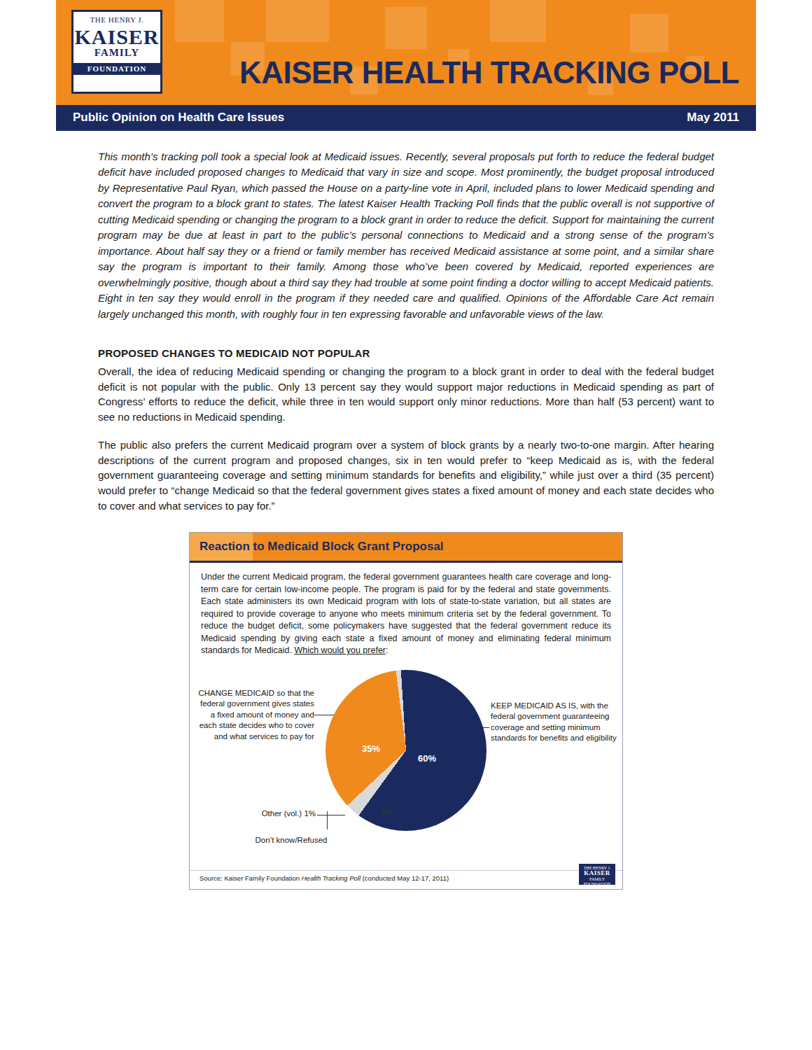THE HENRY J.
KAISER
FAMILY
FOUNDATION
Kaiser Health Tracking Poll
Public Opinion on Health Care Issues May 2011
This month’s tracking poll took a special look at Medicaid issues. Recently, several proposals put forth to reduce the federal budget deficit have included proposed changes to Medicaid that vary in size and scope. Most prominently, the budget proposal introduced by Representative Paul Ryan, which passed the House on a party-line vote in April, included plans to lower Medicaid spending and convert the program to a block grant to states. The latest Kaiser Health Tracking Poll finds that the public overall is not supportive of cutting Medicaid spending or changing the program to a block grant in order to reduce the deficit. Support for maintaining the current program may be due at least in part to the public’s personal connections to Medicaid and a strong sense of the program’s importance. About half say they or a friend or family member has received Medicaid assistance at some point, and a similar share say the program is important to their family. Among those who’ve been covered by Medicaid, reported experiences are overwhelmingly positive, though about a third say they had trouble at some point finding a doctor willing to accept Medicaid patients. Eight in ten say they would enroll in the program if they needed care and qualified. Opinions of the Affordable Care Act remain largely unchanged this month, with roughly four in ten expressing favorable and unfavorable views of the law.
Proposed Changes to Medicaid Not Popular
Overall, the idea of reducing Medicaid spending or changing the program to a block grant in order to deal with the federal budget deficit is not popular with the public. Only 13 percent say they would support major reductions in Medicaid spending as part of Congress’ efforts to reduce the deficit, while three in ten would support only minor reductions. More than half (53 percent) want to see no reductions in Medicaid spending.
The public also prefers the current Medicaid program over a system of block grants by a nearly two-to-one margin. After hearing descriptions of the current program and proposed changes, six in ten would prefer to “keep Medicaid as is, with the federal government guaranteeing coverage and setting minimum standards for benefits and eligibility,” while just over a third (35 percent) would prefer to “change Medicaid so that the federal government gives states a fixed amount of money and each state decides who to cover and what services to pay for.”
Reaction to Medicaid Block Grant Proposal
Under the current Medicaid program, the federal government guarantees health care coverage and long-term care for certain low-income people. The program is paid for by the federal and state governments. Each state administers its own Medicaid program with lots of state-to-state variation, but all states are required to provide coverage to anyone who meets minimum criteria set by the federal government. To reduce the budget deficit, some policymakers have suggested that the federal government reduce its Medicaid spending by giving each state a fixed amount of money and eliminating federal minimum standards for Medicaid. Which would you prefer:
CHANGE MEDICAID so that the federal government gives states a fixed amount of money and each state decides who to cover and what services to pay for
KEEP MEDICAID AS IS, with the federal government guaranteeing coverage and setting minimum standards for benefits and eligibility
Other (vol.) 1%
Don’t know/Refused
60% 35% 3%
Source: Kaiser Family Foundation Health Tracking Poll (conducted May 12-17, 2011)
THE HENRY J. KAISER FAMILY FOUNDATION